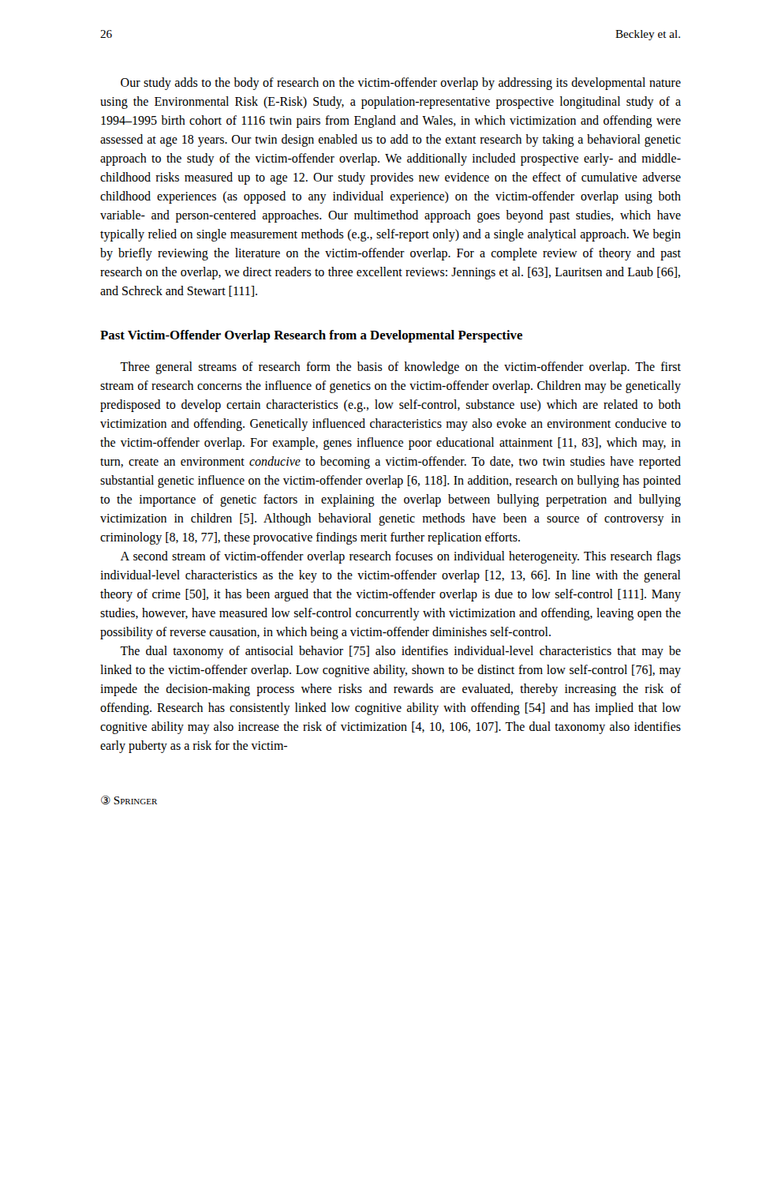26 Beckley et al.
Our study adds to the body of research on the victim-offender overlap by addressing its developmental nature using the Environmental Risk (E-Risk) Study, a population-representative prospective longitudinal study of a 1994–1995 birth cohort of 1116 twin pairs from England and Wales, in which victimization and offending were assessed at age 18 years. Our twin design enabled us to add to the extant research by taking a behavioral genetic approach to the study of the victim-offender overlap. We additionally included prospective early- and middle-childhood risks measured up to age 12. Our study provides new evidence on the effect of cumulative adverse childhood experiences (as opposed to any individual experience) on the victim-offender overlap using both variable- and person-centered approaches. Our multimethod approach goes beyond past studies, which have typically relied on single measurement methods (e.g., self-report only) and a single analytical approach. We begin by briefly reviewing the literature on the victim-offender overlap. For a complete review of theory and past research on the overlap, we direct readers to three excellent reviews: Jennings et al. [63], Lauritsen and Laub [66], and Schreck and Stewart [111].
Past Victim-Offender Overlap Research from a Developmental Perspective
Three general streams of research form the basis of knowledge on the victim-offender overlap. The first stream of research concerns the influence of genetics on the victim-offender overlap. Children may be genetically predisposed to develop certain characteristics (e.g., low self-control, substance use) which are related to both victimization and offending. Genetically influenced characteristics may also evoke an environment conducive to the victim-offender overlap. For example, genes influence poor educational attainment [11, 83], which may, in turn, create an environment conducive to becoming a victim-offender. To date, two twin studies have reported substantial genetic influence on the victim-offender overlap [6, 118]. In addition, research on bullying has pointed to the importance of genetic factors in explaining the overlap between bullying perpetration and bullying victimization in children [5]. Although behavioral genetic methods have been a source of controversy in criminology [8, 18, 77], these provocative findings merit further replication efforts.
A second stream of victim-offender overlap research focuses on individual heterogeneity. This research flags individual-level characteristics as the key to the victim-offender overlap [12, 13, 66]. In line with the general theory of crime [50], it has been argued that the victim-offender overlap is due to low self-control [111]. Many studies, however, have measured low self-control concurrently with victimization and offending, leaving open the possibility of reverse causation, in which being a victim-offender diminishes self-control.
The dual taxonomy of antisocial behavior [75] also identifies individual-level characteristics that may be linked to the victim-offender overlap. Low cognitive ability, shown to be distinct from low self-control [76], may impede the decision-making process where risks and rewards are evaluated, thereby increasing the risk of offending. Research has consistently linked low cognitive ability with offending [54] and has implied that low cognitive ability may also increase the risk of victimization [4, 10, 106, 107]. The dual taxonomy also identifies early puberty as a risk for the victim-
③ Springer